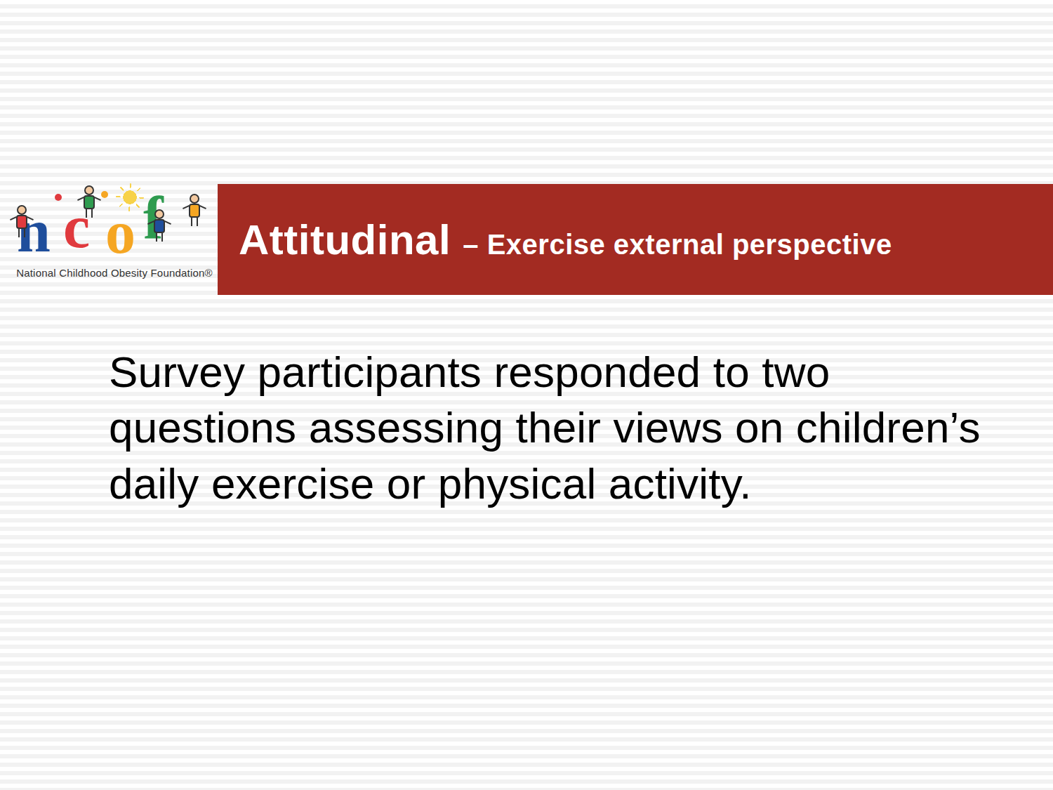n c o f
National Childhood Obesity Foundation®
Attitudinal – Exercise external perspective
Survey participants responded to two questions assessing their views on children’s daily exercise or physical activity.